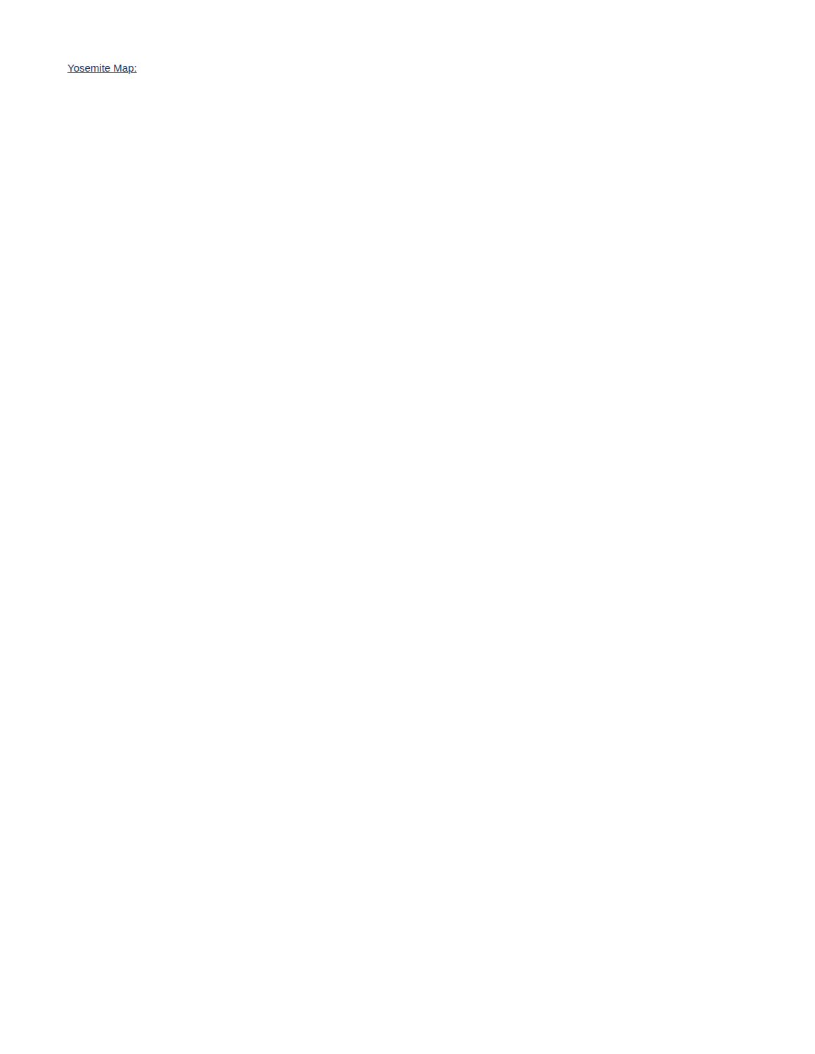Yosemite Map: